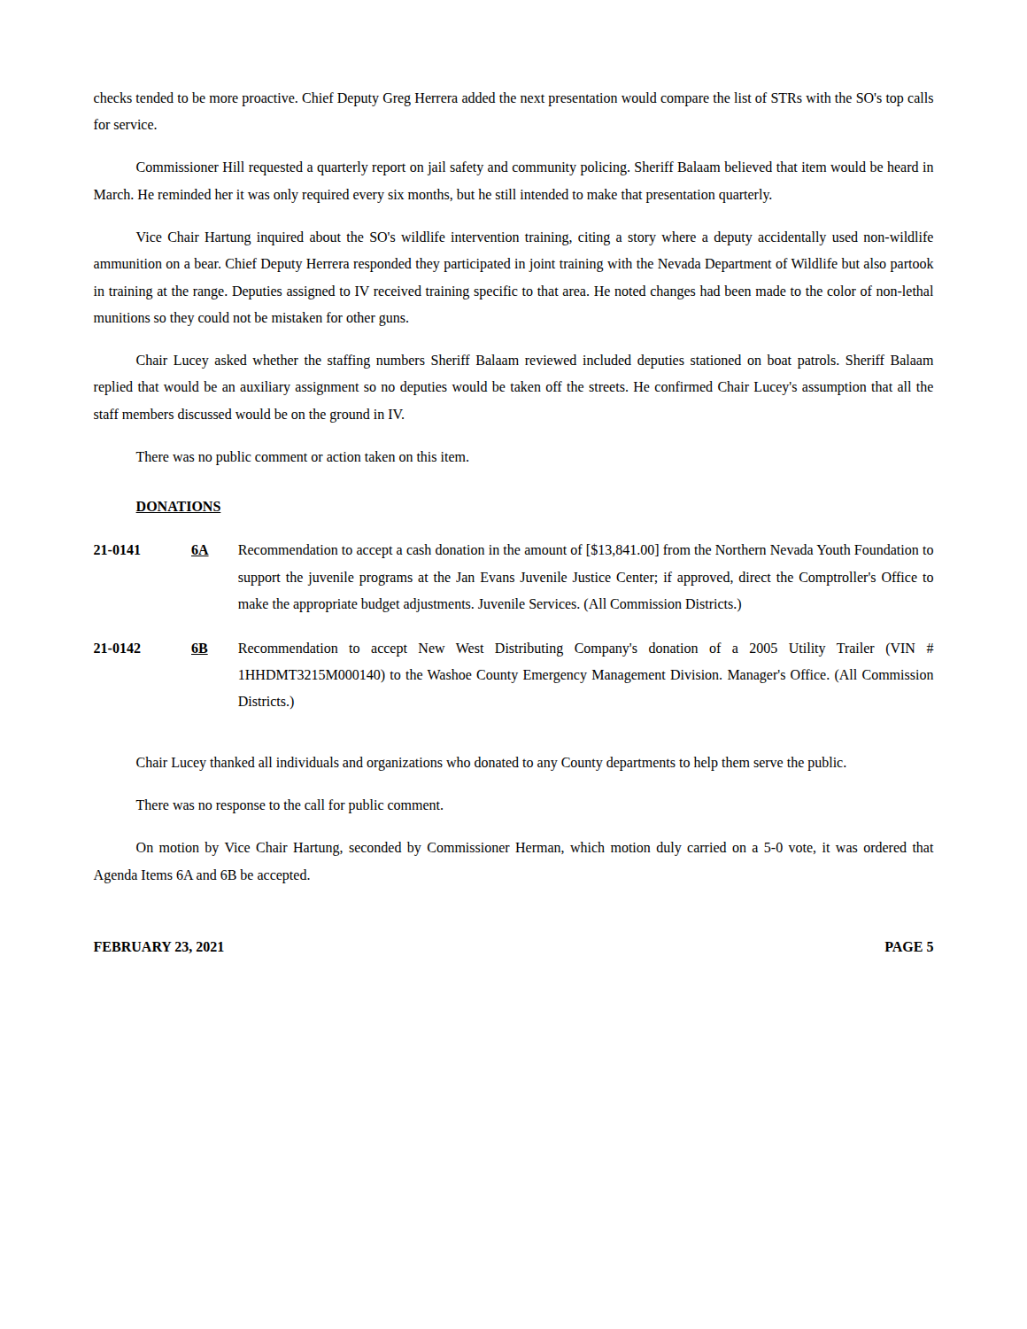checks tended to be more proactive. Chief Deputy Greg Herrera added the next presentation would compare the list of STRs with the SO's top calls for service.
Commissioner Hill requested a quarterly report on jail safety and community policing. Sheriff Balaam believed that item would be heard in March. He reminded her it was only required every six months, but he still intended to make that presentation quarterly.
Vice Chair Hartung inquired about the SO's wildlife intervention training, citing a story where a deputy accidentally used non-wildlife ammunition on a bear. Chief Deputy Herrera responded they participated in joint training with the Nevada Department of Wildlife but also partook in training at the range. Deputies assigned to IV received training specific to that area. He noted changes had been made to the color of non-lethal munitions so they could not be mistaken for other guns.
Chair Lucey asked whether the staffing numbers Sheriff Balaam reviewed included deputies stationed on boat patrols. Sheriff Balaam replied that would be an auxiliary assignment so no deputies would be taken off the streets. He confirmed Chair Lucey's assumption that all the staff members discussed would be on the ground in IV.
There was no public comment or action taken on this item.
Donations
| 21-0141 | 6A | Recommendation to accept a cash donation in the amount of [$13,841.00] from the Northern Nevada Youth Foundation to support the juvenile programs at the Jan Evans Juvenile Justice Center; if approved, direct the Comptroller's Office to make the appropriate budget adjustments. Juvenile Services. (All Commission Districts.) |
| 21-0142 | 6B | Recommendation to accept New West Distributing Company's donation of a 2005 Utility Trailer (VIN # 1HHDMT3215M000140) to the Washoe County Emergency Management Division. Manager's Office. (All Commission Districts.) |
Chair Lucey thanked all individuals and organizations who donated to any County departments to help them serve the public.
There was no response to the call for public comment.
On motion by Vice Chair Hartung, seconded by Commissioner Herman, which motion duly carried on a 5-0 vote, it was ordered that Agenda Items 6A and 6B be accepted.
FEBRUARY 23, 2021 PAGE 5